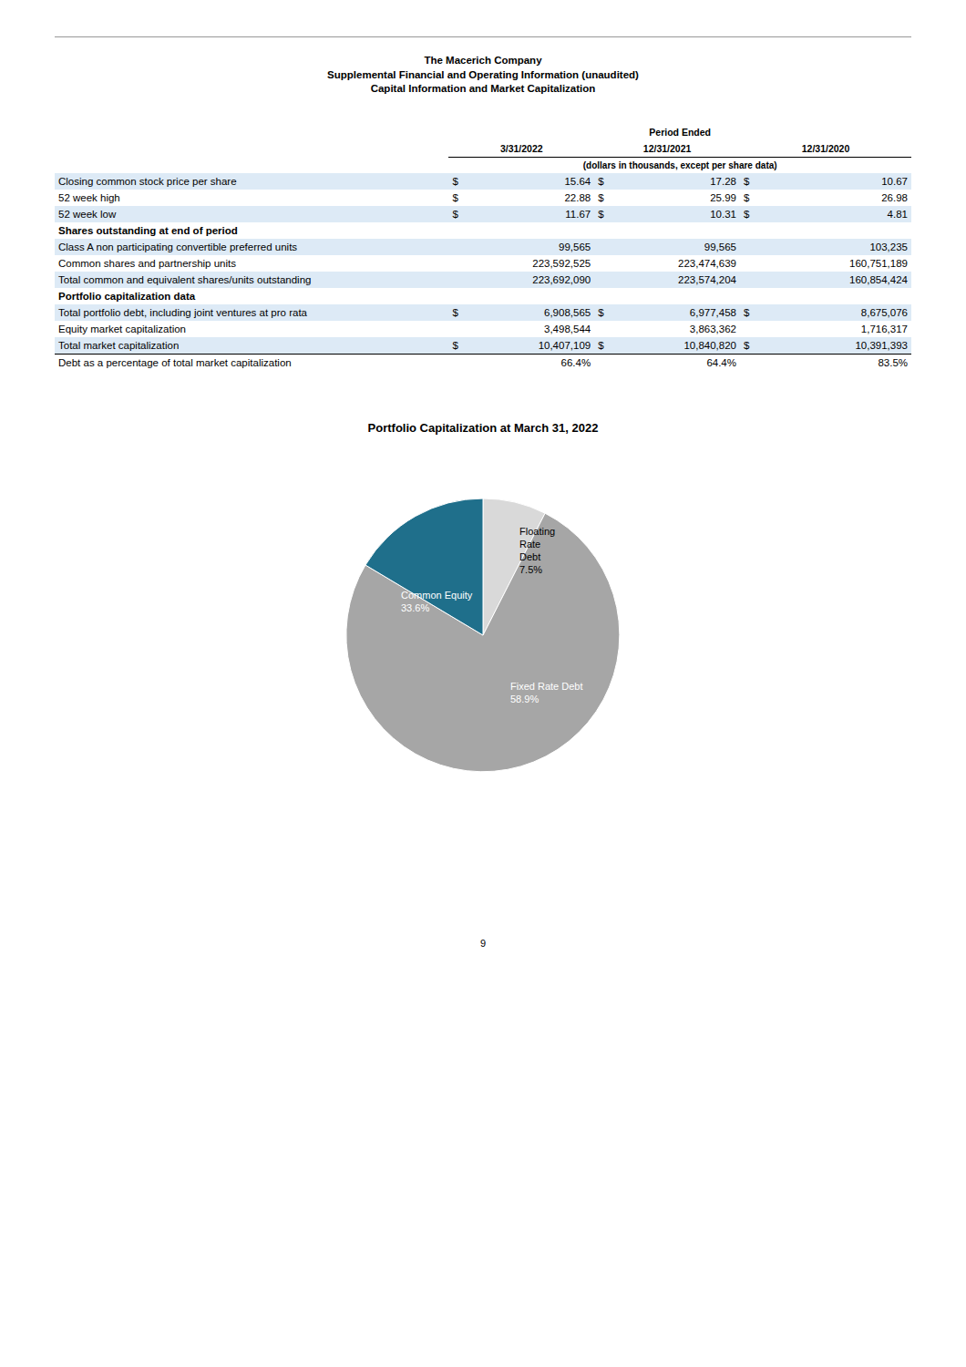The Macerich Company
Supplemental Financial and Operating Information (unaudited)
Capital Information and Market Capitalization
| | Period Ended |
| | 3/31/2022 | 12/31/2021 | 12/31/2020 |
| | (dollars in thousands, except per share data) |
| Closing common stock price per share | $ | 15.64 | $ | 17.28 | $ | 10.67 |
| 52 week high | $ | 22.88 | $ | 25.99 | $ | 26.98 |
| 52 week low | $ | 11.67 | $ | 10.31 | $ | 4.81 |
| Shares outstanding at end of period | | | | | | |
| Class A non participating convertible preferred units | | 99,565 | | 99,565 | | 103,235 |
| Common shares and partnership units | | 223,592,525 | | 223,474,639 | | 160,751,189 |
| Total common and equivalent shares/units outstanding | | 223,692,090 | | 223,574,204 | | 160,854,424 |
| Portfolio capitalization data | | | | | | |
| Total portfolio debt, including joint ventures at pro rata | $ | 6,908,565 | $ | 6,977,458 | $ | 8,675,076 |
| Equity market capitalization | | 3,498,544 | | 3,863,362 | | 1,716,317 |
| Total market capitalization | $ | 10,407,109 | $ | 10,840,820 | $ | 10,391,393 |
| Debt as a percentage of total market capitalization | | 66.4% | | 64.4% | | 83.5% |
Portfolio Capitalization at March 31, 2022
Floating Rate Debt 7.5% Fixed Rate Debt 58.9% Common Equity 33.6%
9